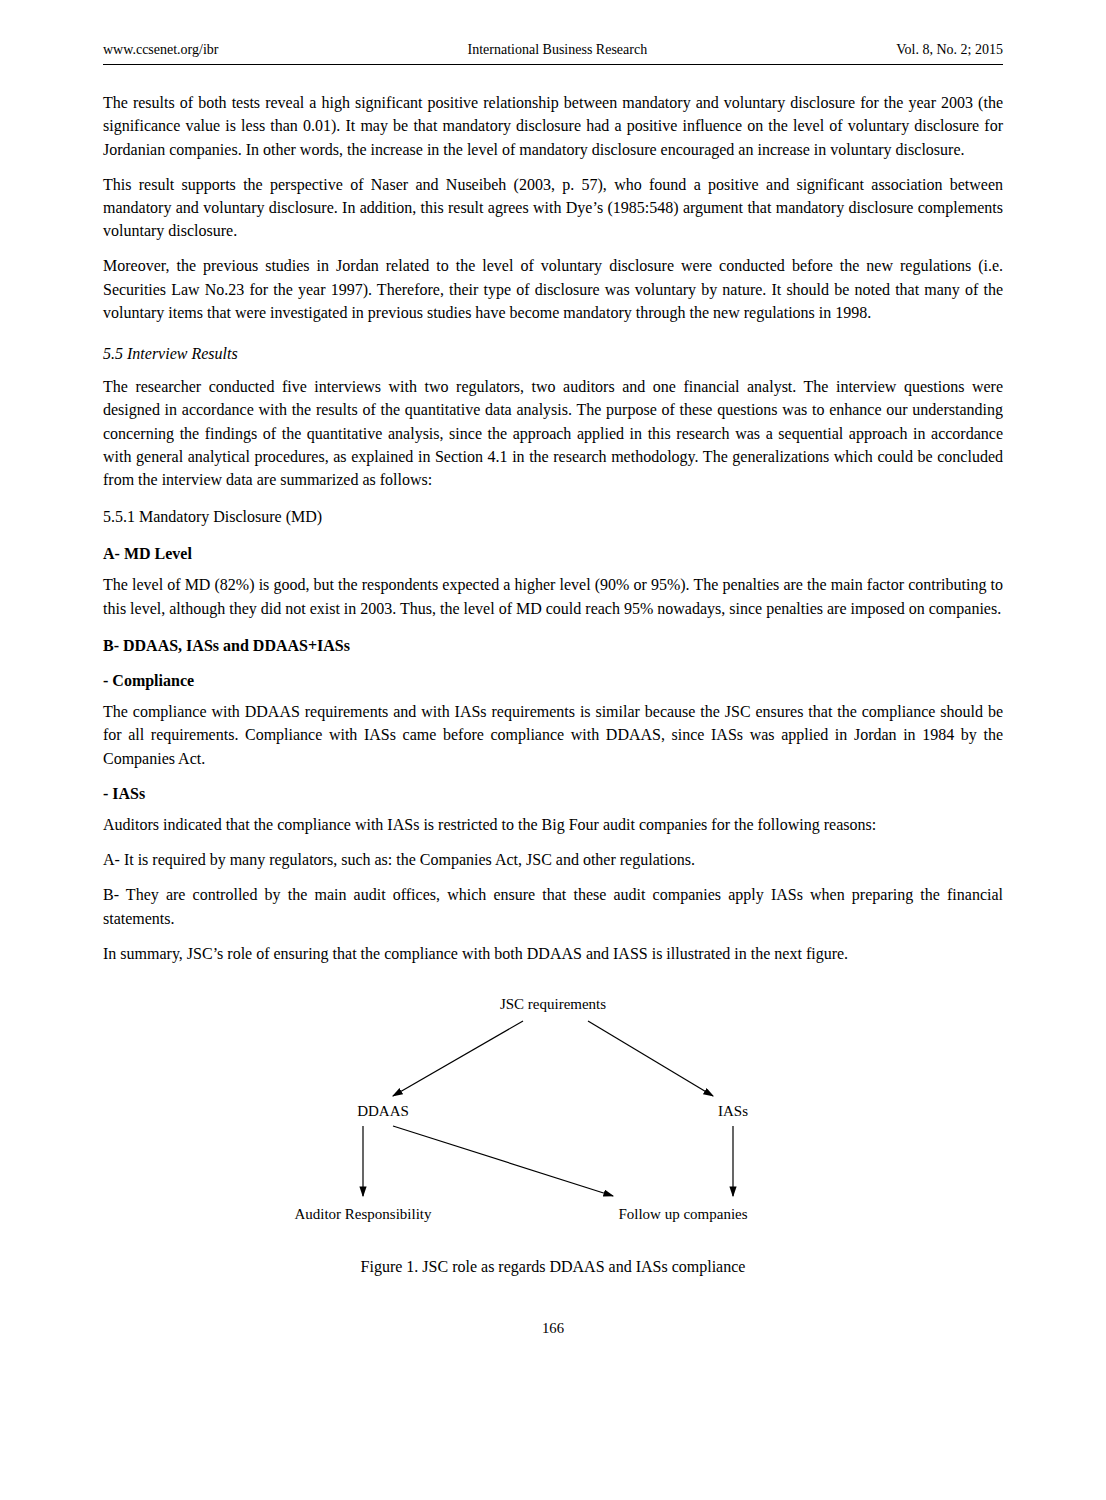www.ccsenet.org/ibr International Business Research Vol. 8, No. 2; 2015
The results of both tests reveal a high significant positive relationship between mandatory and voluntary disclosure for the year 2003 (the significance value is less than 0.01). It may be that mandatory disclosure had a positive influence on the level of voluntary disclosure for Jordanian companies. In other words, the increase in the level of mandatory disclosure encouraged an increase in voluntary disclosure.
This result supports the perspective of Naser and Nuseibeh (2003, p. 57), who found a positive and significant association between mandatory and voluntary disclosure. In addition, this result agrees with Dye’s (1985:548) argument that mandatory disclosure complements voluntary disclosure.
Moreover, the previous studies in Jordan related to the level of voluntary disclosure were conducted before the new regulations (i.e. Securities Law No.23 for the year 1997). Therefore, their type of disclosure was voluntary by nature. It should be noted that many of the voluntary items that were investigated in previous studies have become mandatory through the new regulations in 1998.
5.5 Interview Results
The researcher conducted five interviews with two regulators, two auditors and one financial analyst. The interview questions were designed in accordance with the results of the quantitative data analysis. The purpose of these questions was to enhance our understanding concerning the findings of the quantitative analysis, since the approach applied in this research was a sequential approach in accordance with general analytical procedures, as explained in Section 4.1 in the research methodology. The generalizations which could be concluded from the interview data are summarized as follows:
5.5.1 Mandatory Disclosure (MD)
A- MD Level
The level of MD (82%) is good, but the respondents expected a higher level (90% or 95%). The penalties are the main factor contributing to this level, although they did not exist in 2003. Thus, the level of MD could reach 95% nowadays, since penalties are imposed on companies.
B- DDAAS, IASs and DDAAS+IASs
- Compliance
The compliance with DDAAS requirements and with IASs requirements is similar because the JSC ensures that the compliance should be for all requirements. Compliance with IASs came before compliance with DDAAS, since IASs was applied in Jordan in 1984 by the Companies Act.
- IASs
Auditors indicated that the compliance with IASs is restricted to the Big Four audit companies for the following reasons:
A- It is required by many regulators, such as: the Companies Act, JSC and other regulations.
B- They are controlled by the main audit offices, which ensure that these audit companies apply IASs when preparing the financial statements.
In summary, JSC’s role of ensuring that the compliance with both DDAAS and IASS is illustrated in the next figure.
JSC requirements DDAAS IASs Auditor Responsibility Follow up companies
Figure 1. JSC role as regards DDAAS and IASs compliance
166